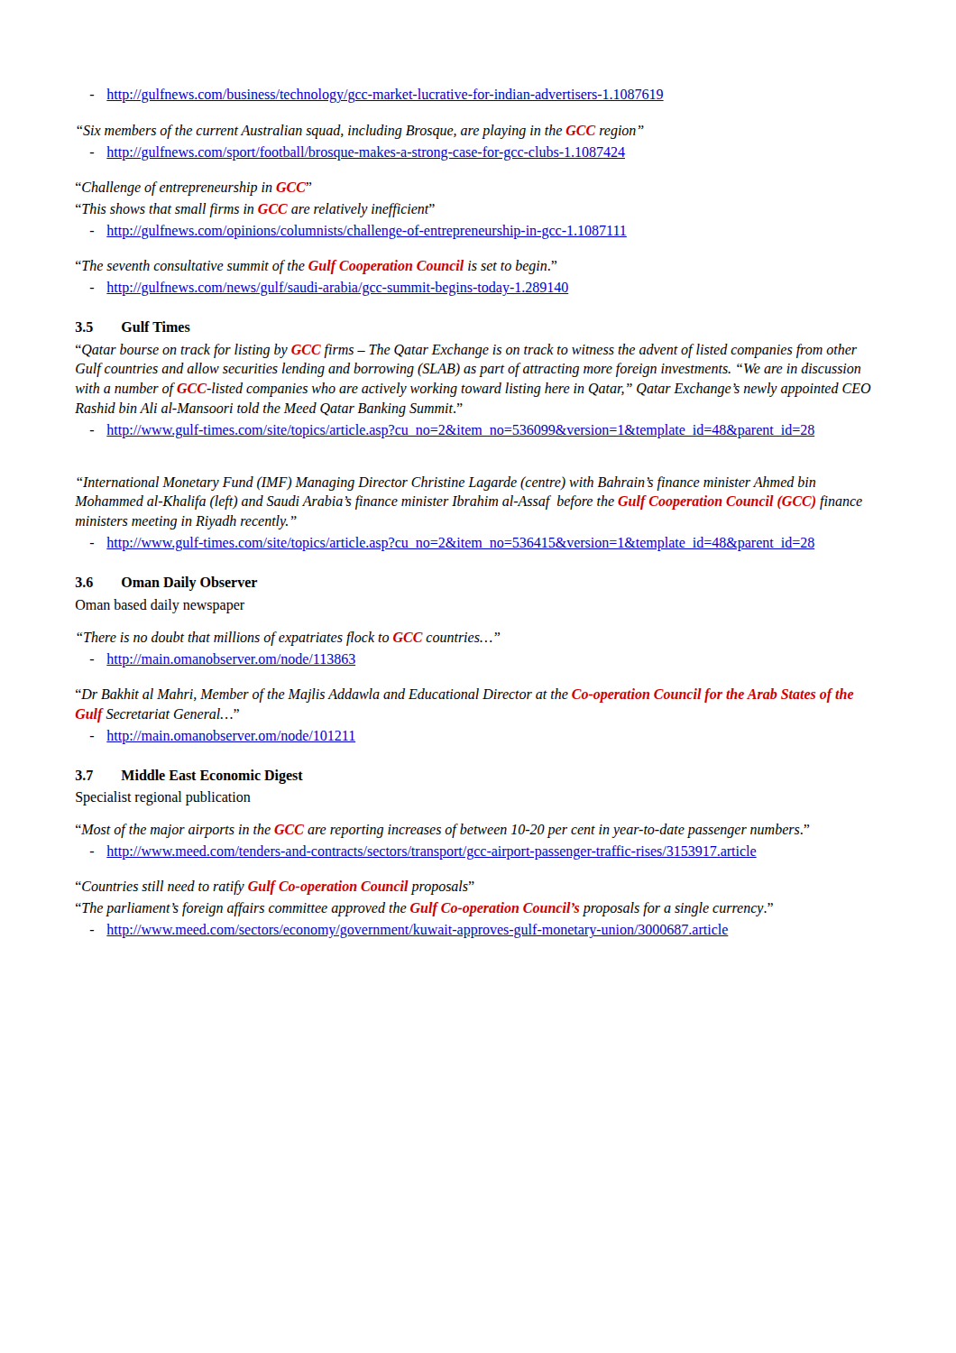http://gulfnews.com/business/technology/gcc-market-lucrative-for-indian-advertisers-1.1087619
“Six members of the current Australian squad, including Brosque, are playing in the GCC region”
http://gulfnews.com/sport/football/brosque-makes-a-strong-case-for-gcc-clubs-1.1087424
“Challenge of entrepreneurship in GCC”
“This shows that small firms in GCC are relatively inefficient”
http://gulfnews.com/opinions/columnists/challenge-of-entrepreneurship-in-gcc-1.1087111
“The seventh consultative summit of the Gulf Cooperation Council is set to begin.”
http://gulfnews.com/news/gulf/saudi-arabia/gcc-summit-begins-today-1.289140
3.5 Gulf Times
“Qatar bourse on track for listing by GCC firms – The Qatar Exchange is on track to witness the advent of listed companies from other Gulf countries and allow securities lending and borrowing (SLAB) as part of attracting more foreign investments. “We are in discussion with a number of GCC-listed companies who are actively working toward listing here in Qatar,” Qatar Exchange’s newly appointed CEO Rashid bin Ali al-Mansoori told the Meed Qatar Banking Summit.”
http://www.gulf-times.com/site/topics/article.asp?cu_no=2&item_no=536099&version=1&template_id=48&parent_id=28
“International Monetary Fund (IMF) Managing Director Christine Lagarde (centre) with Bahrain’s finance minister Ahmed bin Mohammed al-Khalifa (left) and Saudi Arabia’s finance minister Ibrahim al-Assaf before the Gulf Cooperation Council (GCC) finance ministers meeting in Riyadh recently.”
http://www.gulf-times.com/site/topics/article.asp?cu_no=2&item_no=536415&version=1&template_id=48&parent_id=28
3.6 Oman Daily Observer
Oman based daily newspaper
“There is no doubt that millions of expatriates flock to GCC countries…”
http://main.omanobserver.om/node/113863
“Dr Bakhit al Mahri, Member of the Majlis Addawla and Educational Director at the Co-operation Council for the Arab States of the Gulf Secretariat General…”
http://main.omanobserver.om/node/101211
3.7 Middle East Economic Digest
Specialist regional publication
“Most of the major airports in the GCC are reporting increases of between 10-20 per cent in year-to-date passenger numbers.”
http://www.meed.com/tenders-and-contracts/sectors/transport/gcc-airport-passenger-traffic-rises/3153917.article
“Countries still need to ratify Gulf Co-operation Council proposals”
“The parliament’s foreign affairs committee approved the Gulf Co-operation Council’s proposals for a single currency.”
http://www.meed.com/sectors/economy/government/kuwait-approves-gulf-monetary-union/3000687.article